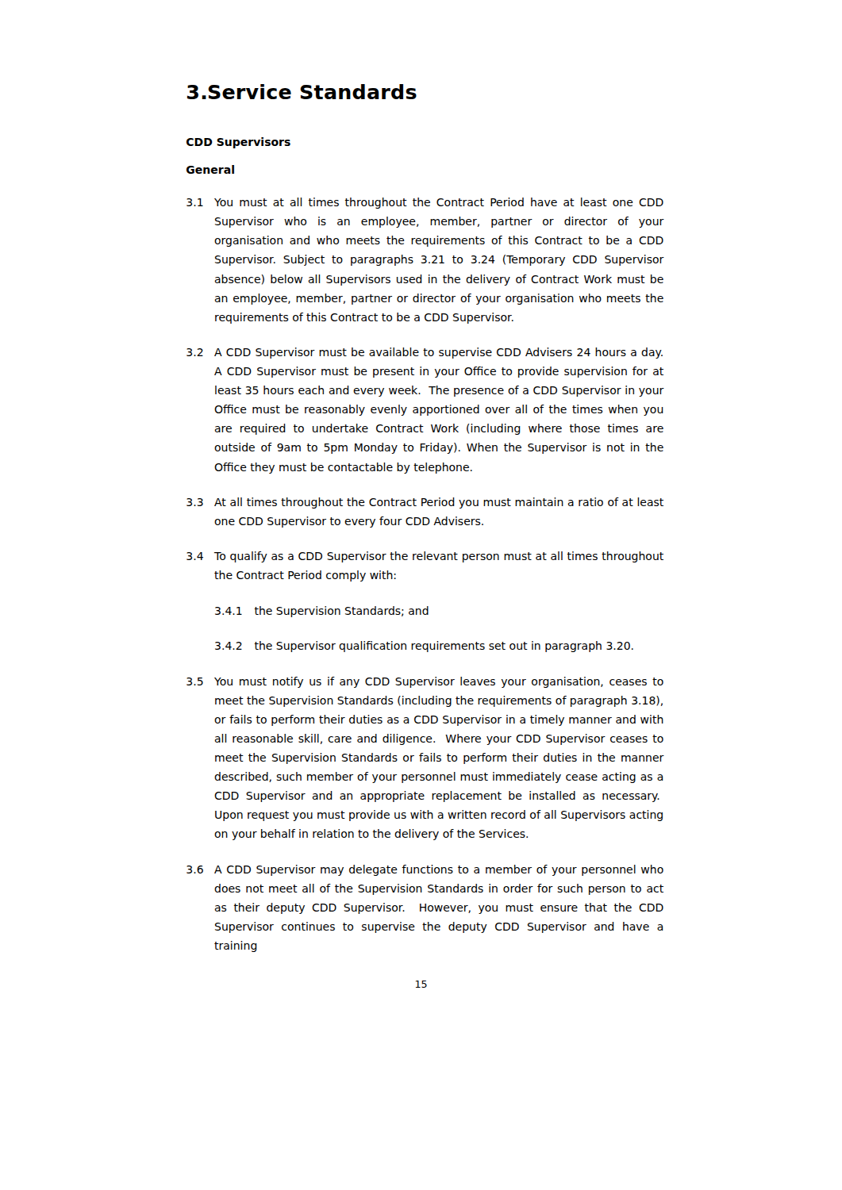3. Service Standards
CDD Supervisors
General
3.1 You must at all times throughout the Contract Period have at least one CDD Supervisor who is an employee, member, partner or director of your organisation and who meets the requirements of this Contract to be a CDD Supervisor. Subject to paragraphs 3.21 to 3.24 (Temporary CDD Supervisor absence) below all Supervisors used in the delivery of Contract Work must be an employee, member, partner or director of your organisation who meets the requirements of this Contract to be a CDD Supervisor.
3.2 A CDD Supervisor must be available to supervise CDD Advisers 24 hours a day. A CDD Supervisor must be present in your Office to provide supervision for at least 35 hours each and every week. The presence of a CDD Supervisor in your Office must be reasonably evenly apportioned over all of the times when you are required to undertake Contract Work (including where those times are outside of 9am to 5pm Monday to Friday). When the Supervisor is not in the Office they must be contactable by telephone.
3.3 At all times throughout the Contract Period you must maintain a ratio of at least one CDD Supervisor to every four CDD Advisers.
3.4 To qualify as a CDD Supervisor the relevant person must at all times throughout the Contract Period comply with:
3.4.1the Supervision Standards; and
3.4.2the Supervisor qualification requirements set out in paragraph 3.20.
3.5 You must notify us if any CDD Supervisor leaves your organisation, ceases to meet the Supervision Standards (including the requirements of paragraph 3.18), or fails to perform their duties as a CDD Supervisor in a timely manner and with all reasonable skill, care and diligence. Where your CDD Supervisor ceases to meet the Supervision Standards or fails to perform their duties in the manner described, such member of your personnel must immediately cease acting as a CDD Supervisor and an appropriate replacement be installed as necessary. Upon request you must provide us with a written record of all Supervisors acting on your behalf in relation to the delivery of the Services.
3.6 A CDD Supervisor may delegate functions to a member of your personnel who does not meet all of the Supervision Standards in order for such person to act as their deputy CDD Supervisor. However, you must ensure that the CDD Supervisor continues to supervise the deputy CDD Supervisor and have a training
15